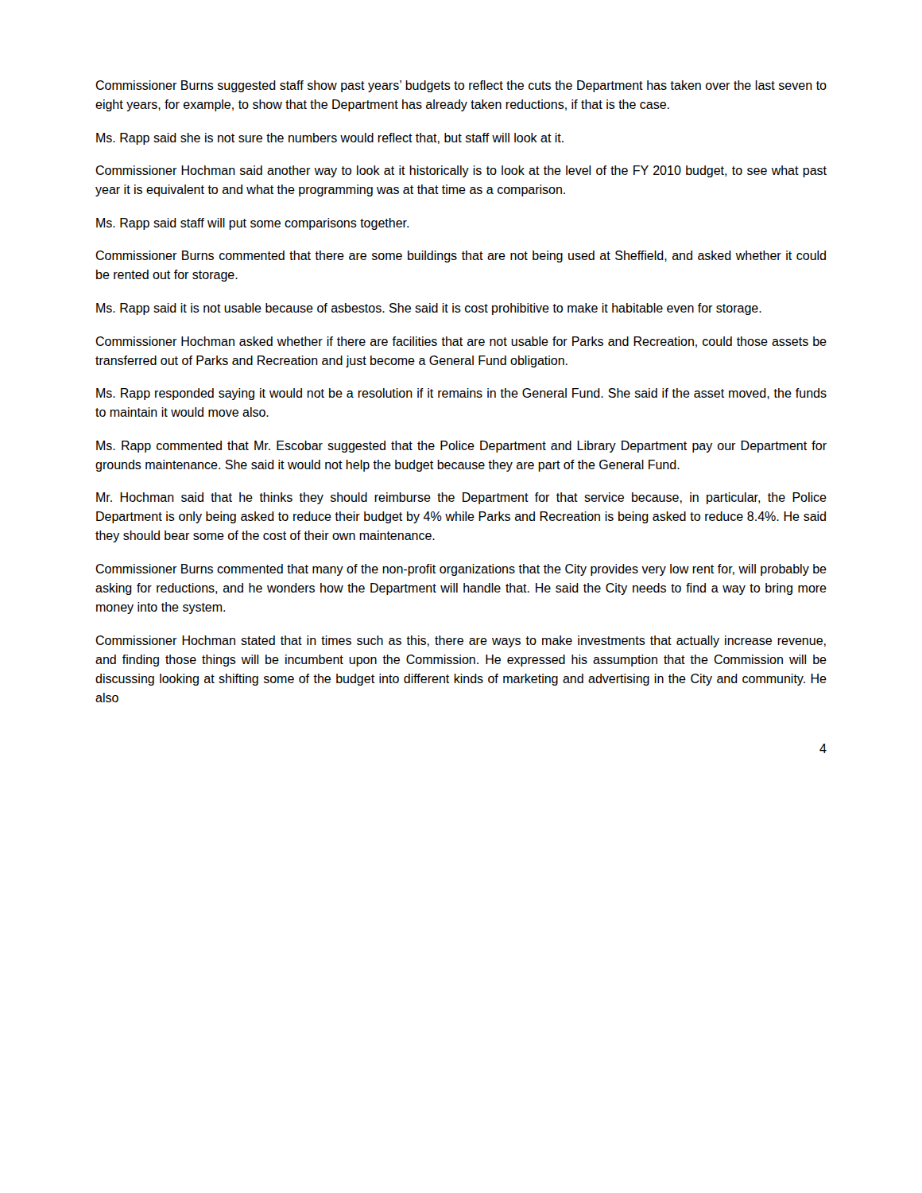Commissioner Burns suggested staff show past years’ budgets to reflect the cuts the Department has taken over the last seven to eight years, for example, to show that the Department has already taken reductions, if that is the case.
Ms. Rapp said she is not sure the numbers would reflect that, but staff will look at it.
Commissioner Hochman said another way to look at it historically is to look at the level of the FY 2010 budget, to see what past year it is equivalent to and what the programming was at that time as a comparison.
Ms. Rapp said staff will put some comparisons together.
Commissioner Burns commented that there are some buildings that are not being used at Sheffield, and asked whether it could be rented out for storage.
Ms. Rapp said it is not usable because of asbestos. She said it is cost prohibitive to make it habitable even for storage.
Commissioner Hochman asked whether if there are facilities that are not usable for Parks and Recreation, could those assets be transferred out of Parks and Recreation and just become a General Fund obligation.
Ms. Rapp responded saying it would not be a resolution if it remains in the General Fund. She said if the asset moved, the funds to maintain it would move also.
Ms. Rapp commented that Mr. Escobar suggested that the Police Department and Library Department pay our Department for grounds maintenance. She said it would not help the budget because they are part of the General Fund.
Mr. Hochman said that he thinks they should reimburse the Department for that service because, in particular, the Police Department is only being asked to reduce their budget by 4% while Parks and Recreation is being asked to reduce 8.4%. He said they should bear some of the cost of their own maintenance.
Commissioner Burns commented that many of the non-profit organizations that the City provides very low rent for, will probably be asking for reductions, and he wonders how the Department will handle that. He said the City needs to find a way to bring more money into the system.
Commissioner Hochman stated that in times such as this, there are ways to make investments that actually increase revenue, and finding those things will be incumbent upon the Commission. He expressed his assumption that the Commission will be discussing looking at shifting some of the budget into different kinds of marketing and advertising in the City and community. He also
4